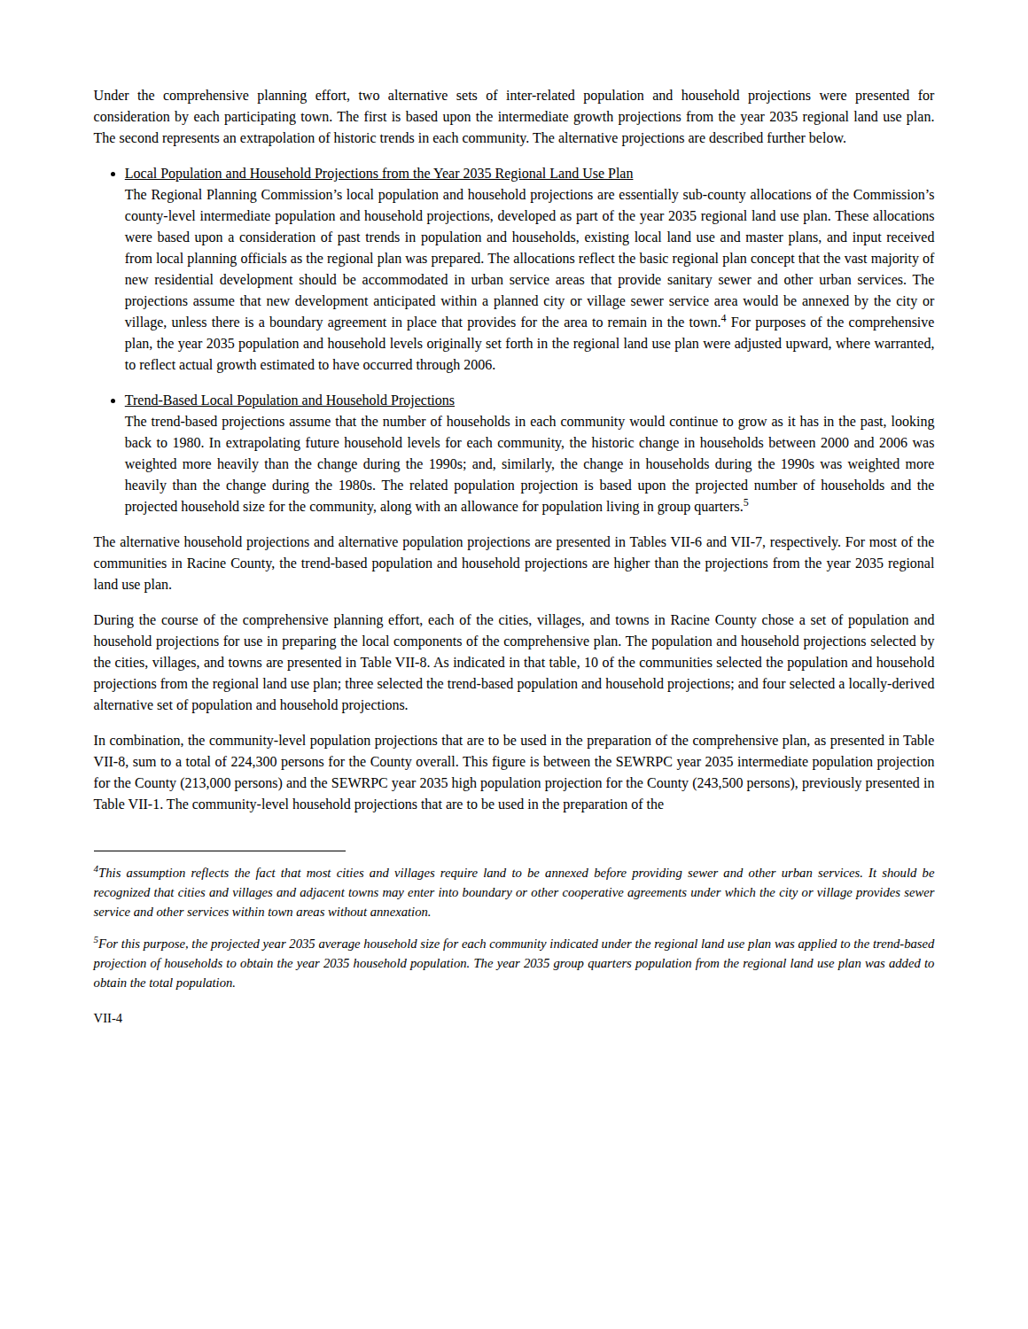Under the comprehensive planning effort, two alternative sets of inter-related population and household projections were presented for consideration by each participating town. The first is based upon the intermediate growth projections from the year 2035 regional land use plan. The second represents an extrapolation of historic trends in each community. The alternative projections are described further below.
Local Population and Household Projections from the Year 2035 Regional Land Use Plan The Regional Planning Commission’s local population and household projections are essentially sub-county allocations of the Commission’s county-level intermediate population and household projections, developed as part of the year 2035 regional land use plan. These allocations were based upon a consideration of past trends in population and households, existing local land use and master plans, and input received from local planning officials as the regional plan was prepared. The allocations reflect the basic regional plan concept that the vast majority of new residential development should be accommodated in urban service areas that provide sanitary sewer and other urban services. The projections assume that new development anticipated within a planned city or village sewer service area would be annexed by the city or village, unless there is a boundary agreement in place that provides for the area to remain in the town.4 For purposes of the comprehensive plan, the year 2035 population and household levels originally set forth in the regional land use plan were adjusted upward, where warranted, to reflect actual growth estimated to have occurred through 2006.
Trend-Based Local Population and Household Projections The trend-based projections assume that the number of households in each community would continue to grow as it has in the past, looking back to 1980. In extrapolating future household levels for each community, the historic change in households between 2000 and 2006 was weighted more heavily than the change during the 1990s; and, similarly, the change in households during the 1990s was weighted more heavily than the change during the 1980s. The related population projection is based upon the projected number of households and the projected household size for the community, along with an allowance for population living in group quarters.5
The alternative household projections and alternative population projections are presented in Tables VII-6 and VII-7, respectively. For most of the communities in Racine County, the trend-based population and household projections are higher than the projections from the year 2035 regional land use plan.
During the course of the comprehensive planning effort, each of the cities, villages, and towns in Racine County chose a set of population and household projections for use in preparing the local components of the comprehensive plan. The population and household projections selected by the cities, villages, and towns are presented in Table VII-8. As indicated in that table, 10 of the communities selected the population and household projections from the regional land use plan; three selected the trend-based population and household projections; and four selected a locally-derived alternative set of population and household projections.
In combination, the community-level population projections that are to be used in the preparation of the comprehensive plan, as presented in Table VII-8, sum to a total of 224,300 persons for the County overall. This figure is between the SEWRPC year 2035 intermediate population projection for the County (213,000 persons) and the SEWRPC year 2035 high population projection for the County (243,500 persons), previously presented in Table VII-1. The community-level household projections that are to be used in the preparation of the
4This assumption reflects the fact that most cities and villages require land to be annexed before providing sewer and other urban services. It should be recognized that cities and villages and adjacent towns may enter into boundary or other cooperative agreements under which the city or village provides sewer service and other services within town areas without annexation.
5For this purpose, the projected year 2035 average household size for each community indicated under the regional land use plan was applied to the trend-based projection of households to obtain the year 2035 household population. The year 2035 group quarters population from the regional land use plan was added to obtain the total population.
VII-4